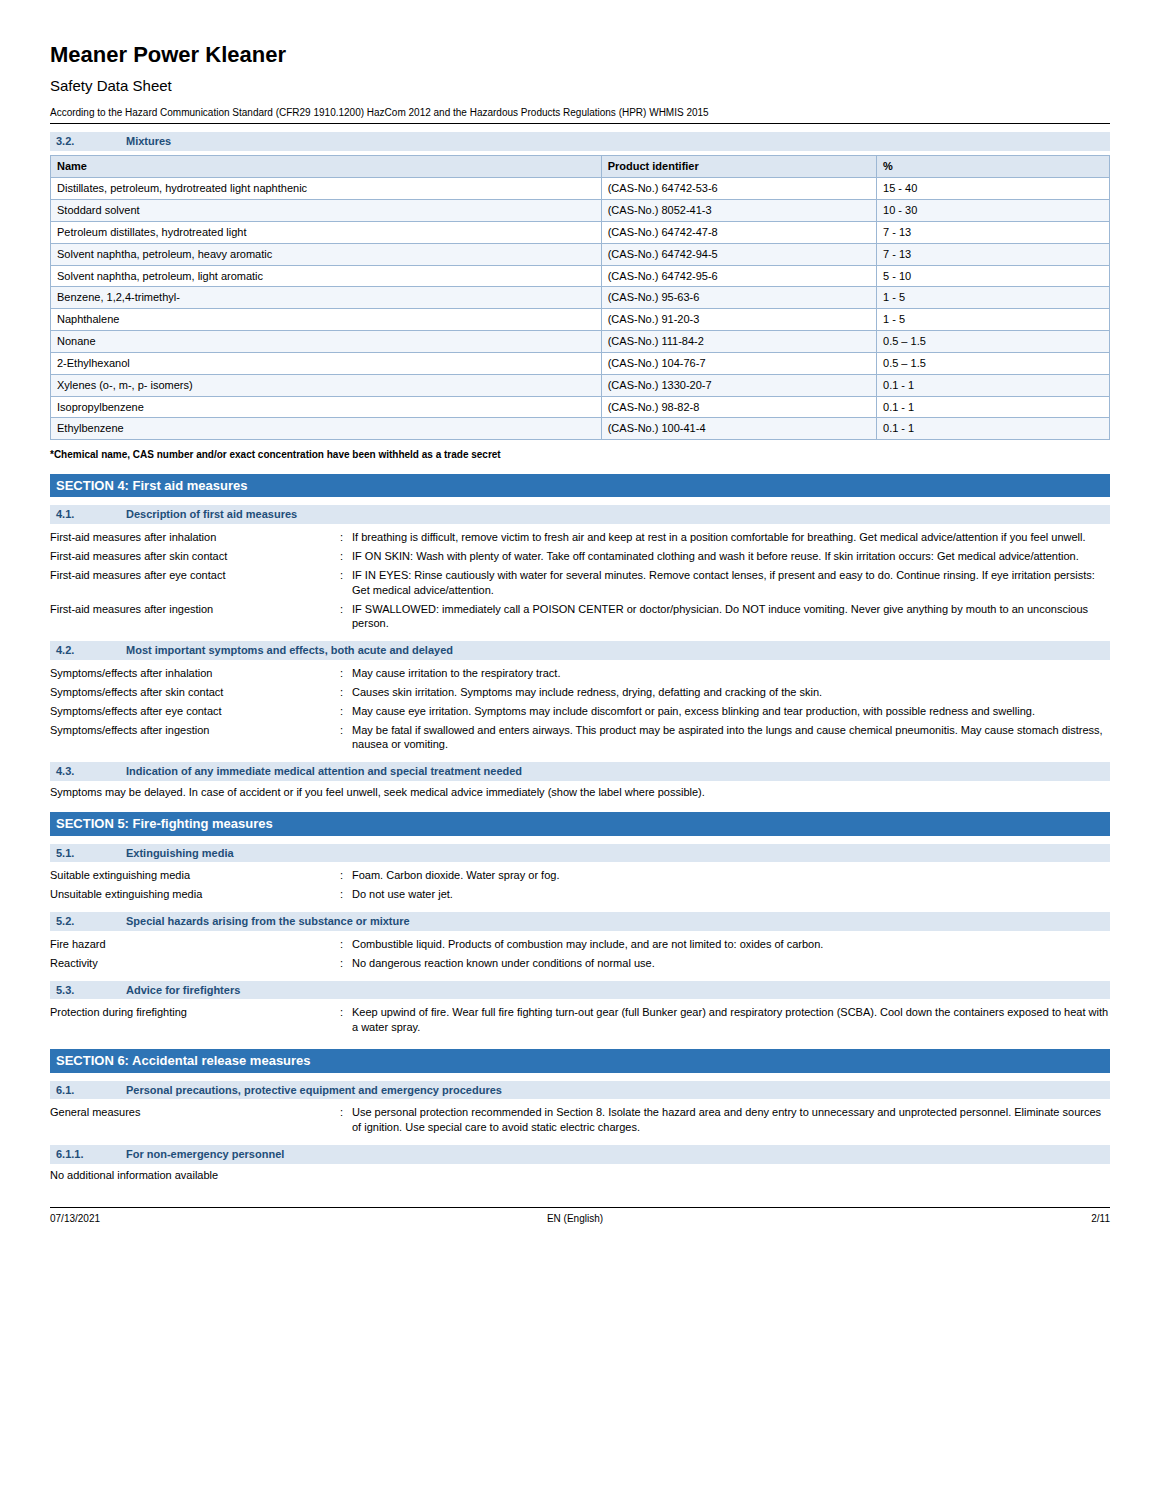Meaner Power Kleaner
Safety Data Sheet
According to the Hazard Communication Standard (CFR29 1910.1200) HazCom 2012 and the Hazardous Products Regulations (HPR) WHMIS 2015
3.2. Mixtures
| Name | Product identifier | % |
| --- | --- | --- |
| Distillates, petroleum, hydrotreated light naphthenic | (CAS-No.) 64742-53-6 | 15 - 40 |
| Stoddard solvent | (CAS-No.) 8052-41-3 | 10 - 30 |
| Petroleum distillates, hydrotreated light | (CAS-No.) 64742-47-8 | 7 - 13 |
| Solvent naphtha, petroleum, heavy aromatic | (CAS-No.) 64742-94-5 | 7 - 13 |
| Solvent naphtha, petroleum, light aromatic | (CAS-No.) 64742-95-6 | 5 - 10 |
| Benzene, 1,2,4-trimethyl- | (CAS-No.) 95-63-6 | 1 - 5 |
| Naphthalene | (CAS-No.) 91-20-3 | 1 - 5 |
| Nonane | (CAS-No.) 111-84-2 | 0.5 – 1.5 |
| 2-Ethylhexanol | (CAS-No.) 104-76-7 | 0.5 – 1.5 |
| Xylenes (o-, m-, p- isomers) | (CAS-No.) 1330-20-7 | 0.1 - 1 |
| Isopropylbenzene | (CAS-No.) 98-82-8 | 0.1 - 1 |
| Ethylbenzene | (CAS-No.) 100-41-4 | 0.1 - 1 |
*Chemical name, CAS number and/or exact concentration have been withheld as a trade secret
SECTION 4: First aid measures
4.1. Description of first aid measures
| First-aid measures after inhalation | : | If breathing is difficult, remove victim to fresh air and keep at rest in a position comfortable for breathing. Get medical advice/attention if you feel unwell. |
| First-aid measures after skin contact | : | IF ON SKIN: Wash with plenty of water. Take off contaminated clothing and wash it before reuse. If skin irritation occurs: Get medical advice/attention. |
| First-aid measures after eye contact | : | IF IN EYES: Rinse cautiously with water for several minutes. Remove contact lenses, if present and easy to do. Continue rinsing. If eye irritation persists: Get medical advice/attention. |
| First-aid measures after ingestion | : | IF SWALLOWED: immediately call a POISON CENTER or doctor/physician. Do NOT induce vomiting. Never give anything by mouth to an unconscious person. |
4.2. Most important symptoms and effects, both acute and delayed
| Symptoms/effects after inhalation | : | May cause irritation to the respiratory tract. |
| Symptoms/effects after skin contact | : | Causes skin irritation. Symptoms may include redness, drying, defatting and cracking of the skin. |
| Symptoms/effects after eye contact | : | May cause eye irritation. Symptoms may include discomfort or pain, excess blinking and tear production, with possible redness and swelling. |
| Symptoms/effects after ingestion | : | May be fatal if swallowed and enters airways. This product may be aspirated into the lungs and cause chemical pneumonitis. May cause stomach distress, nausea or vomiting. |
4.3. Indication of any immediate medical attention and special treatment needed
Symptoms may be delayed. In case of accident or if you feel unwell, seek medical advice immediately (show the label where possible).
SECTION 5: Fire-fighting measures
5.1. Extinguishing media
| Suitable extinguishing media | : | Foam. Carbon dioxide. Water spray or fog. |
| Unsuitable extinguishing media | : | Do not use water jet. |
5.2. Special hazards arising from the substance or mixture
| Fire hazard | : | Combustible liquid. Products of combustion may include, and are not limited to: oxides of carbon. |
| Reactivity | : | No dangerous reaction known under conditions of normal use. |
5.3. Advice for firefighters
| Protection during firefighting | : | Keep upwind of fire. Wear full fire fighting turn-out gear (full Bunker gear) and respiratory protection (SCBA). Cool down the containers exposed to heat with a water spray. |
SECTION 6: Accidental release measures
6.1. Personal precautions, protective equipment and emergency procedures
| General measures | : | Use personal protection recommended in Section 8. Isolate the hazard area and deny entry to unnecessary and unprotected personnel. Eliminate sources of ignition. Use special care to avoid static electric charges. |
6.1.1. For non-emergency personnel
No additional information available
07/13/2021 EN (English) 2/11